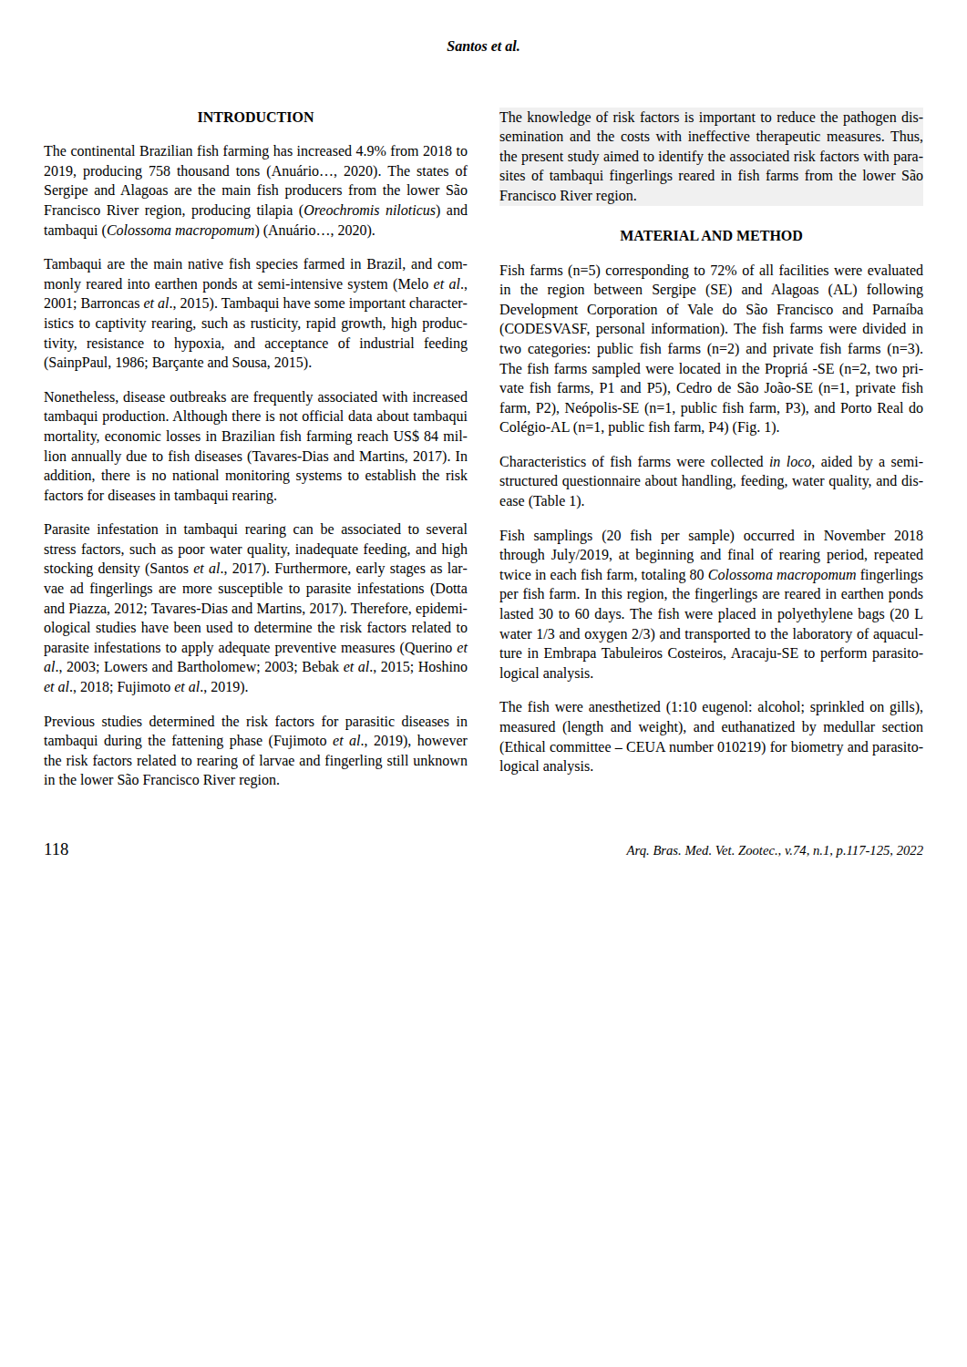Santos et al.
Introduction
The continental Brazilian fish farming has increased 4.9% from 2018 to 2019, producing 758 thousand tons (Anuário…, 2020). The states of Sergipe and Alagoas are the main fish producers from the lower São Francisco River region, producing tilapia (Oreochromis niloticus) and tambaqui (Colossoma macropomum) (Anuário…, 2020).
Tambaqui are the main native fish species farmed in Brazil, and commonly reared into earthen ponds at semi-intensive system (Melo et al., 2001; Barroncas et al., 2015). Tambaqui have some important characteristics to captivity rearing, such as rusticity, rapid growth, high productivity, resistance to hypoxia, and acceptance of industrial feeding (SainpPaul, 1986; Barçante and Sousa, 2015).
Nonetheless, disease outbreaks are frequently associated with increased tambaqui production. Although there is not official data about tambaqui mortality, economic losses in Brazilian fish farming reach US$ 84 million annually due to fish diseases (Tavares-Dias and Martins, 2017). In addition, there is no national monitoring systems to establish the risk factors for diseases in tambaqui rearing.
Parasite infestation in tambaqui rearing can be associated to several stress factors, such as poor water quality, inadequate feeding, and high stocking density (Santos et al., 2017). Furthermore, early stages as larvae ad fingerlings are more susceptible to parasite infestations (Dotta and Piazza, 2012; Tavares-Dias and Martins, 2017). Therefore, epidemiological studies have been used to determine the risk factors related to parasite infestations to apply adequate preventive measures (Querino et al., 2003; Lowers and Bartholomew; 2003; Bebak et al., 2015; Hoshino et al., 2018; Fujimoto et al., 2019).
Previous studies determined the risk factors for parasitic diseases in tambaqui during the fattening phase (Fujimoto et al., 2019), however the risk factors related to rearing of larvae and fingerling still unknown in the lower São Francisco River region.
The knowledge of risk factors is important to reduce the pathogen dissemination and the costs with ineffective therapeutic measures. Thus, the present study aimed to identify the associated risk factors with parasites of tambaqui fingerlings reared in fish farms from the lower São Francisco River region.
Material and Method
Fish farms (n=5) corresponding to 72% of all facilities were evaluated in the region between Sergipe (SE) and Alagoas (AL) following Development Corporation of Vale do São Francisco and Parnaíba (CODESVASF, personal information). The fish farms were divided in two categories: public fish farms (n=2) and private fish farms (n=3). The fish farms sampled were located in the Propriá -SE (n=2, two private fish farms, P1 and P5), Cedro de São João-SE (n=1, private fish farm, P2), Neópolis-SE (n=1, public fish farm, P3), and Porto Real do Colégio-AL (n=1, public fish farm, P4) (Fig. 1).
Characteristics of fish farms were collected in loco, aided by a semi-structured questionnaire about handling, feeding, water quality, and disease (Table 1).
Fish samplings (20 fish per sample) occurred in November 2018 through July/2019, at beginning and final of rearing period, repeated twice in each fish farm, totaling 80 Colossoma macropomum fingerlings per fish farm. In this region, the fingerlings are reared in earthen ponds lasted 30 to 60 days. The fish were placed in polyethylene bags (20 L water 1/3 and oxygen 2/3) and transported to the laboratory of aquaculture in Embrapa Tabuleiros Costeiros, Aracaju-SE to perform parasitological analysis.
The fish were anesthetized (1:10 eugenol: alcohol; sprinkled on gills), measured (length and weight), and euthanatized by medullar section (Ethical committee – CEUA number 010219) for biometry and parasitological analysis.
118 Arq. Bras. Med. Vet. Zootec., v.74, n.1, p.117-125, 2022